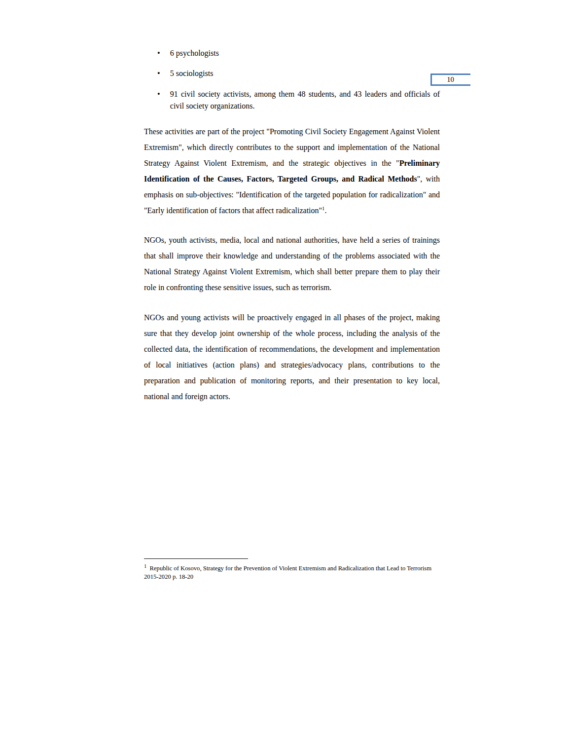10
6 psychologists
5 sociologists
91 civil society activists, among them 48 students, and 43 leaders and officials of civil society organizations.
These activities are part of the project "Promoting Civil Society Engagement Against Violent Extremism", which directly contributes to the support and implementation of the National Strategy Against Violent Extremism, and the strategic objectives in the "Preliminary Identification of the Causes, Factors, Targeted Groups, and Radical Methods", with emphasis on sub-objectives: "Identification of the targeted population for radicalization" and "Early identification of factors that affect radicalization"1.
NGOs, youth activists, media, local and national authorities, have held a series of trainings that shall improve their knowledge and understanding of the problems associated with the National Strategy Against Violent Extremism, which shall better prepare them to play their role in confronting these sensitive issues, such as terrorism.
NGOs and young activists will be proactively engaged in all phases of the project, making sure that they develop joint ownership of the whole process, including the analysis of the collected data, the identification of recommendations, the development and implementation of local initiatives (action plans) and strategies/advocacy plans, contributions to the preparation and publication of monitoring reports, and their presentation to key local, national and foreign actors.
1 Republic of Kosovo, Strategy for the Prevention of Violent Extremism and Radicalization that Lead to Terrorism 2015-2020 p. 18-20